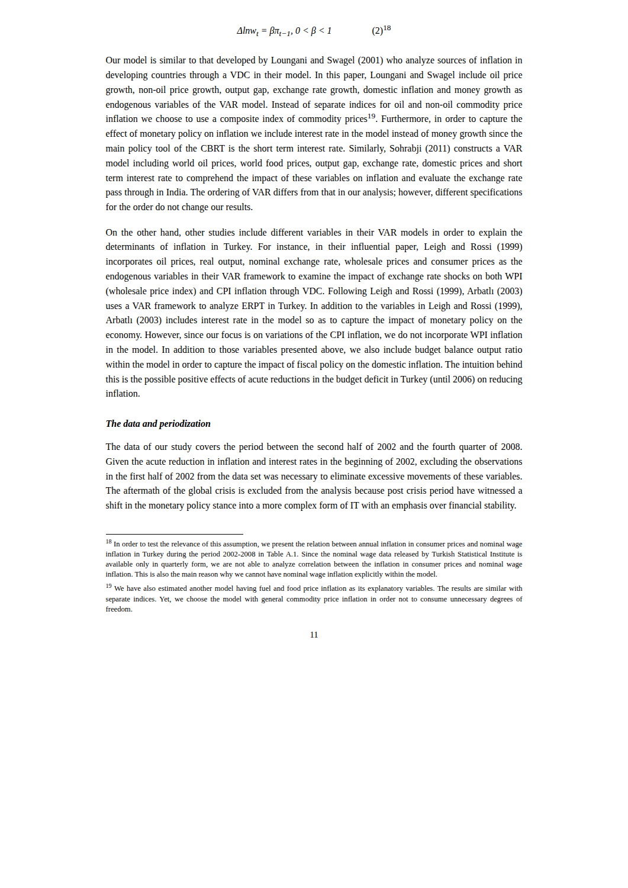Δlnwt = βπt−1, 0 < β < 1 (2)18
Our model is similar to that developed by Loungani and Swagel (2001) who analyze sources of inflation in developing countries through a VDC in their model. In this paper, Loungani and Swagel include oil price growth, non-oil price growth, output gap, exchange rate growth, domestic inflation and money growth as endogenous variables of the VAR model. Instead of separate indices for oil and non-oil commodity price inflation we choose to use a composite index of commodity prices19. Furthermore, in order to capture the effect of monetary policy on inflation we include interest rate in the model instead of money growth since the main policy tool of the CBRT is the short term interest rate. Similarly, Sohrabji (2011) constructs a VAR model including world oil prices, world food prices, output gap, exchange rate, domestic prices and short term interest rate to comprehend the impact of these variables on inflation and evaluate the exchange rate pass through in India. The ordering of VAR differs from that in our analysis; however, different specifications for the order do not change our results.
On the other hand, other studies include different variables in their VAR models in order to explain the determinants of inflation in Turkey. For instance, in their influential paper, Leigh and Rossi (1999) incorporates oil prices, real output, nominal exchange rate, wholesale prices and consumer prices as the endogenous variables in their VAR framework to examine the impact of exchange rate shocks on both WPI (wholesale price index) and CPI inflation through VDC. Following Leigh and Rossi (1999), Arbatlı (2003) uses a VAR framework to analyze ERPT in Turkey. In addition to the variables in Leigh and Rossi (1999), Arbatlı (2003) includes interest rate in the model so as to capture the impact of monetary policy on the economy. However, since our focus is on variations of the CPI inflation, we do not incorporate WPI inflation in the model. In addition to those variables presented above, we also include budget balance output ratio within the model in order to capture the impact of fiscal policy on the domestic inflation. The intuition behind this is the possible positive effects of acute reductions in the budget deficit in Turkey (until 2006) on reducing inflation.
The data and periodization
The data of our study covers the period between the second half of 2002 and the fourth quarter of 2008. Given the acute reduction in inflation and interest rates in the beginning of 2002, excluding the observations in the first half of 2002 from the data set was necessary to eliminate excessive movements of these variables. The aftermath of the global crisis is excluded from the analysis because post crisis period have witnessed a shift in the monetary policy stance into a more complex form of IT with an emphasis over financial stability.
18 In order to test the relevance of this assumption, we present the relation between annual inflation in consumer prices and nominal wage inflation in Turkey during the period 2002-2008 in Table A.1. Since the nominal wage data released by Turkish Statistical Institute is available only in quarterly form, we are not able to analyze correlation between the inflation in consumer prices and nominal wage inflation. This is also the main reason why we cannot have nominal wage inflation explicitly within the model.
19 We have also estimated another model having fuel and food price inflation as its explanatory variables. The results are similar with separate indices. Yet, we choose the model with general commodity price inflation in order not to consume unnecessary degrees of freedom.
11